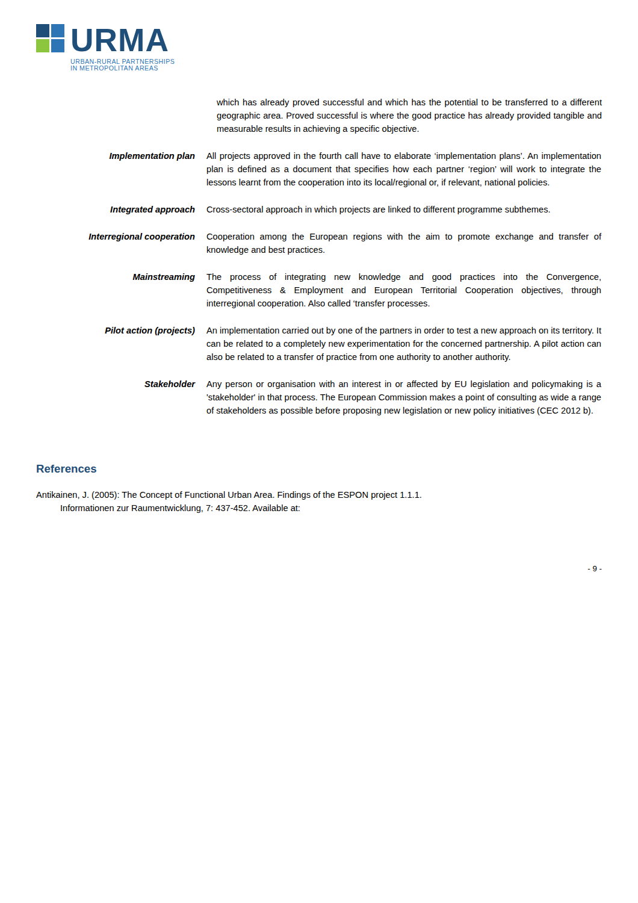URMA
URBAN-RURAL PARTNERSHIPS
IN METROPOLITAN AREAS
which has already proved successful and which has the potential to be transferred to a different geographic area. Proved successful is where the good practice has already provided tangible and measurable results in achieving a specific objective.
| Implementation plan | All projects approved in the fourth call have to elaborate ‘implementation plans’. An implementation plan is defined as a document that specifies how each partner ‘region’ will work to integrate the lessons learnt from the cooperation into its local/regional or, if relevant, national policies. |
| Integrated approach | Cross-sectoral approach in which projects are linked to different programme subthemes. |
| Interregional cooperation | Cooperation among the European regions with the aim to promote exchange and transfer of knowledge and best practices. |
| Mainstreaming | The process of integrating new knowledge and good practices into the Convergence, Competitiveness & Employment and European Territorial Cooperation objectives, through interregional cooperation. Also called ‘transfer processes. |
| Pilot action (projects) | An implementation carried out by one of the partners in order to test a new approach on its territory. It can be related to a completely new experimentation for the concerned partnership. A pilot action can also be related to a transfer of practice from one authority to another authority. |
| Stakeholder | Any person or organisation with an interest in or affected by EU legislation and policymaking is a 'stakeholder' in that process. The European Commission makes a point of consulting as wide a range of stakeholders as possible before proposing new legislation or new policy initiatives (CEC 2012 b). |
References
Antikainen, J. (2005): The Concept of Functional Urban Area. Findings of the ESPON project 1.1.1. Informationen zur Raumentwicklung, 7: 437-452. Available at:
- 9 -